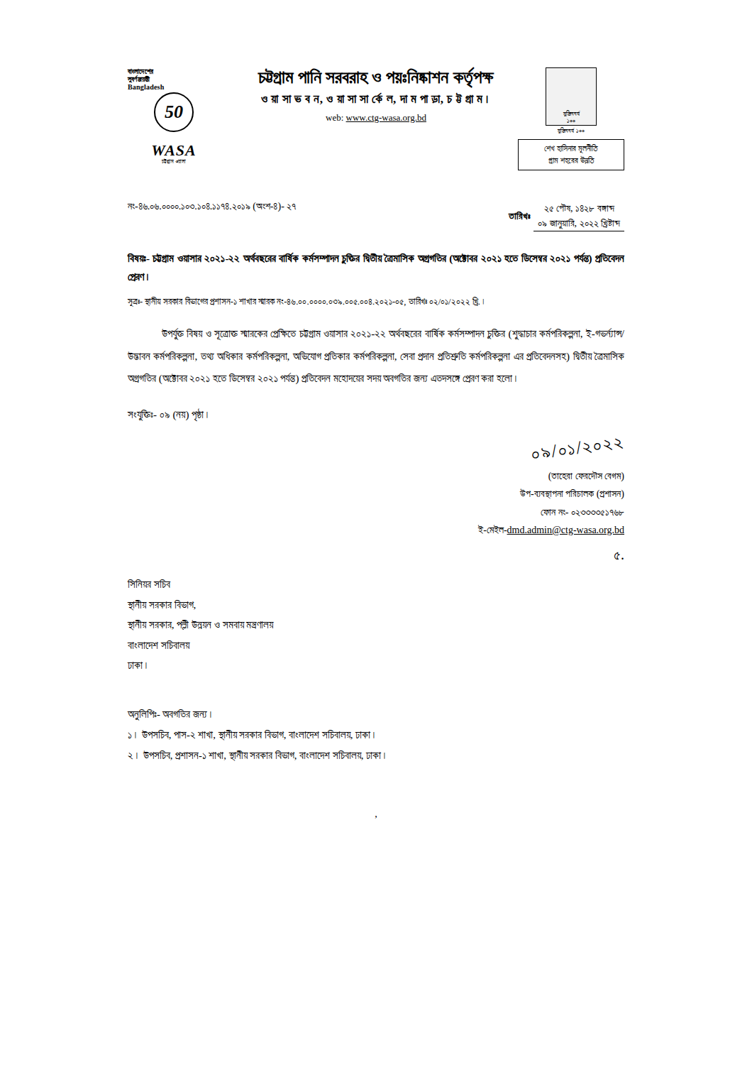বাংলাদেশের
সুবর্ণজয়ন্তী
Bangladesh
50
WASA চট্টগ্রাম ওয়াসা
চট্টগ্রাম পানি সরবরাহ ও পয়ঃনিষ্কাশন কর্তৃপক্ষ
ও য়া সা ভ ব ন, ও য়া সা সা র্কে ল, দা ম পা ড়া, চ ট্ট গ্রা ম।
web: www.ctg-wasa.org.bd
মুজিববর্ষ
১০০
মুজিববর্ষ ১০০
শেখ হাসিনার মূলনীতি
গ্রাম শহরের উন্নতি
নং-৪৬.০৬.০০০০.১০৩.১০৪.১১৭৪.২০১৯ (অংশ-৪)- ২৭
তারিখঃ ২৫ পৌষ, ১৪২৮ বঙ্গাব্দ
০৯ জানুয়ারি, ২০২২ খ্রিষ্টাব্দ
বিষয়ঃ- চট্টগ্রাম ওয়াসার ২০২১-২২ অর্থবছরের বার্ষিক কর্মসম্পাদন চুক্তির দ্বিতীয় ত্রৈমাসিক অগ্রগতির (অক্টোবর ২০২১ হতে ডিসেম্বর ২০২১ পর্যন্ত) প্রতিবেদন প্রেরণ।
সূত্রঃ- স্থানীয় সরকার বিভাগের প্রশাসন-১ শাখার স্মারক নং-৪৬.০০.০০০০.০৩৯.০০৫.০০৪.২০২১-০৫, তারিখঃ ০২/০১/২০২২ খ্রি.।
উপর্যুক্ত বিষয় ও সূত্রোক্ত স্মারকের প্রেক্ষিতে চট্টগ্রাম ওয়াসার ২০২১-২২ অর্থবছরের বার্ষিক কর্মসম্পাদন চুক্তির (শুদ্ধাচার কর্মপরিকল্পনা, ই-গভর্ন্যান্স/উদ্ভাবন কর্মপরিকল্পনা, তথ্য অধিকার কর্মপরিকল্পনা, অভিযোগ প্রতিকার কর্মপরিকল্পনা, সেবা প্রদান প্রতিশ্রুতি কর্মপরিকল্পনা এর প্রতিবেদনসহ) দ্বিতীয় ত্রৈমাসিক অগ্রগতির (অক্টোবর ২০২১ হতে ডিসেম্বর ২০২১ পর্যন্ত) প্রতিবেদন মহোদয়ের সদয় অবগতির জন্য এতদসঙ্গে প্রেরণ করা হলো।
সংযুক্তিঃ- ০৯ (নয়) পৃষ্ঠা।
০৯/০১/২০২২
(তাহেরা ফেরদৌস বেগম)
উপ-ব্যবস্থাপনা পরিচালক (প্রশাসন)
ফোন নং- ০২৩৩৩৩৫১৭৬৮
ই-মেইল-dmd.admin@ctg-wasa.org.bd
৫.
সিনিয়র সচিব
স্থানীয় সরকার বিভাগ,
স্থানীয় সরকার, পল্লী উন্নয়ন ও সমবায় মন্ত্রণালয়
বাংলাদেশ সচিবালয়
ঢাকা।
অনুলিপিঃ- অবগতির জন্য।
১। উপসচিব, পাস-২ শাখা, স্থানীয় সরকার বিভাগ, বাংলাদেশ সচিবালয়, ঢাকা।
২। উপসচিব, প্রশাসন-১ শাখা, স্থানীয় সরকার বিভাগ, বাংলাদেশ সচিবালয়, ঢাকা।
,